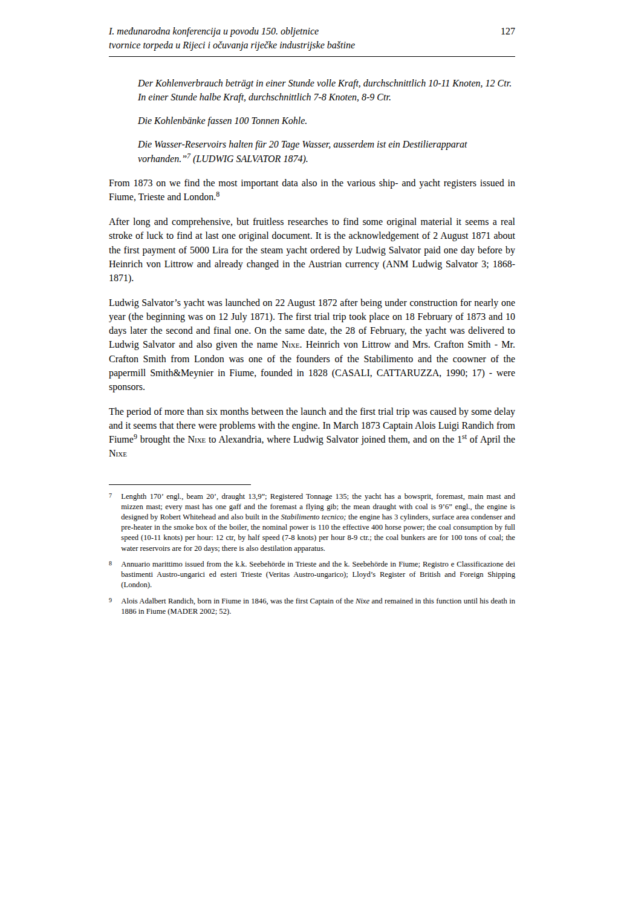I. međunarodna konferencija u povodu 150. obljetnice
tvornice torpeda u Rijeci i očuvanja riječke industrijske baštine
127
Der Kohlenverbrauch beträgt in einer Stunde volle Kraft, durchschnittlich 10-11 Knoten, 12 Ctr. In einer Stunde halbe Kraft, durchschnittlich 7-8 Knoten, 8-9 Ctr.
Die Kohlenbänke fassen 100 Tonnen Kohle.
Die Wasser-Reservoirs halten für 20 Tage Wasser, ausserdem ist ein Destilierapparat vorhanden.”7 (LUDWIG SALVATOR 1874).
From 1873 on we find the most important data also in the various ship- and yacht registers issued in Fiume, Trieste and London.8
After long and comprehensive, but fruitless researches to find some original material it seems a real stroke of luck to find at last one original document. It is the acknowledgement of 2 August 1871 about the first payment of 5000 Lira for the steam yacht ordered by Ludwig Salvator paid one day before by Heinrich von Littrow and already changed in the Austrian currency (ANM Ludwig Salvator 3; 1868-1871).
Ludwig Salvator’s yacht was launched on 22 August 1872 after being under construction for nearly one year (the beginning was on 12 July 1871). The first trial trip took place on 18 February of 1873 and 10 days later the second and final one. On the same date, the 28 of February, the yacht was delivered to Ludwig Salvator and also given the name Nixe. Heinrich von Littrow and Mrs. Crafton Smith - Mr. Crafton Smith from London was one of the founders of the Stabilimento and the coowner of the papermill Smith&Meynier in Fiume, founded in 1828 (CASALI, CATTARUZZA, 1990; 17) - were sponsors.
The period of more than six months between the launch and the first trial trip was caused by some delay and it seems that there were problems with the engine. In March 1873 Captain Alois Luigi Randich from Fiume9 brought the Nixe to Alexandria, where Ludwig Salvator joined them, and on the 1st of April the Nixe
7 Lenghth 170’ engl., beam 20’, draught 13,9”; Registered Tonnage 135; the yacht has a bowsprit, foremast, main mast and mizzen mast; every mast has one gaff and the foremast a flying gib; the mean draught with coal is 9’6” engl., the engine is designed by Robert Whitehead and also built in the Stabilimento tecnico; the engine has 3 cylinders, surface area condenser and pre-heater in the smoke box of the boiler, the nominal power is 110 the effective 400 horse power; the coal consumption by full speed (10-11 knots) per hour: 12 ctr, by half speed (7-8 knots) per hour 8-9 ctr.; the coal bunkers are for 100 tons of coal; the water reservoirs are for 20 days; there is also destilation apparatus.
8 Annuario marittimo issued from the k.k. Seebehörde in Trieste and the k. Seebehörde in Fiume; Registro e Classificazione dei bastimenti Austro-ungarici ed esteri Trieste (Veritas Austro-ungarico); Lloyd’s Register of British and Foreign Shipping (London).
9 Alois Adalbert Randich, born in Fiume in 1846, was the first Captain of the Nixe and remained in this function until his death in 1886 in Fiume (MADER 2002; 52).